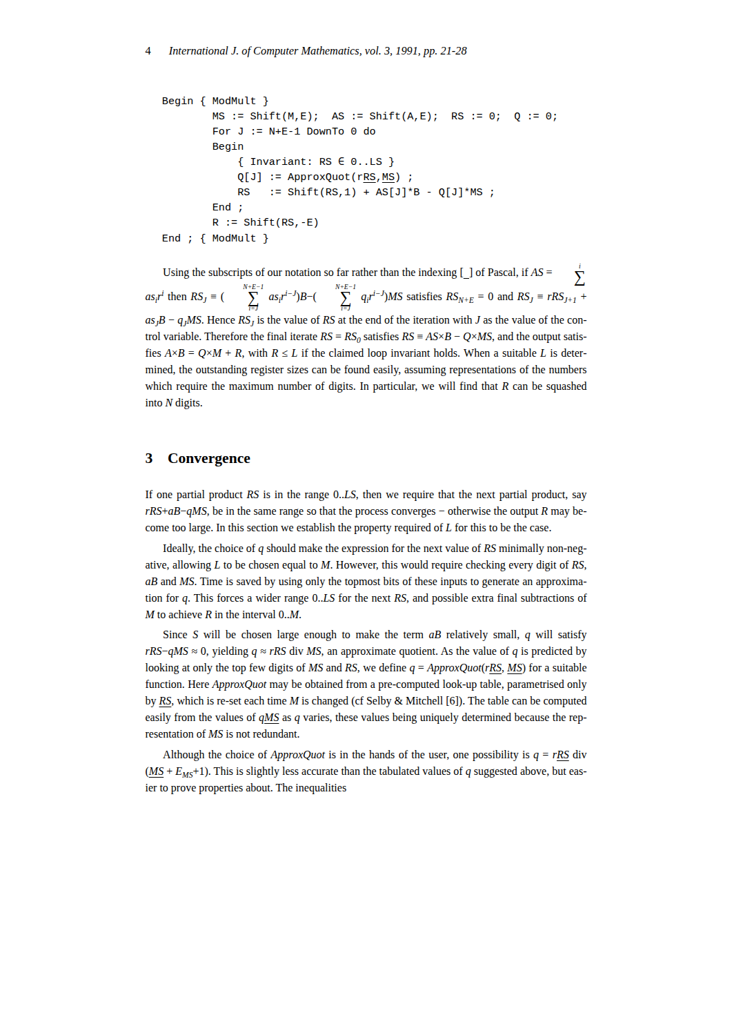4 International J. of Computer Mathematics, vol. 3, 1991, pp. 21-28
Begin { ModMult }
        MS := Shift(M,E);  AS := Shift(A,E);  RS := 0;  Q := 0;
        For J := N+E-1 DownTo 0 do
        Begin
            { Invariant: RS ∈ 0..LS }
            Q[J] := ApproxQuot(rRS,MS) ;
            RS   := Shift(RS,1) + AS[J]*B - Q[J]*MS ;
        End ;
        R := Shift(RS,-E)
End ; { ModMult }
Using the subscripts of our notation so far rather than the indexing [ ] of Pascal, if AS = i∑ asiri then RSJ ≡ (N+E−1∑i=J asiri−J)B−(N+E−1∑i=J qiri−J)MS satisfies RSN+E = 0 and RSJ ≡ rRSJ+1 + asJB − qJMS. Hence RSJ is the value of RS at the end of the iteration with J as the value of the control variable. Therefore the final iterate RS = RS0 satisfies RS ≡ AS×B − Q×MS, and the output satisfies A×B = Q×M + R, with R ≤ L if the claimed loop invariant holds. When a suitable L is determined, the outstanding register sizes can be found easily, assuming representations of the numbers which require the maximum number of digits. In particular, we will find that R can be squashed into N digits.
3 Convergence
If one partial product RS is in the range 0..LS, then we require that the next partial product, say rRS+aB−qMS, be in the same range so that the process converges − otherwise the output R may become too large. In this section we establish the property required of L for this to be the case.
Ideally, the choice of q should make the expression for the next value of RS minimally non-negative, allowing L to be chosen equal to M. However, this would require checking every digit of RS, aB and MS. Time is saved by using only the topmost bits of these inputs to generate an approximation for q. This forces a wider range 0..LS for the next RS, and possible extra final subtractions of M to achieve R in the interval 0..M.
Since S will be chosen large enough to make the term aB relatively small, q will satisfy rRS−qMS ≈ 0, yielding q ≈ rRS div MS, an approximate quotient. As the value of q is predicted by looking at only the top few digits of MS and RS, we define q = ApproxQuot(rRS, MS) for a suitable function. Here ApproxQuot may be obtained from a pre-computed look-up table, parametrised only by RS, which is re-set each time M is changed (cf Selby & Mitchell [6]). The table can be computed easily from the values of qMS as q varies, these values being uniquely determined because the representation of MS is not redundant.
Although the choice of ApproxQuot is in the hands of the user, one possibility is q = rRS div (MS + EMS+1). This is slightly less accurate than the tabulated values of q suggested above, but easier to prove properties about. The inequalities